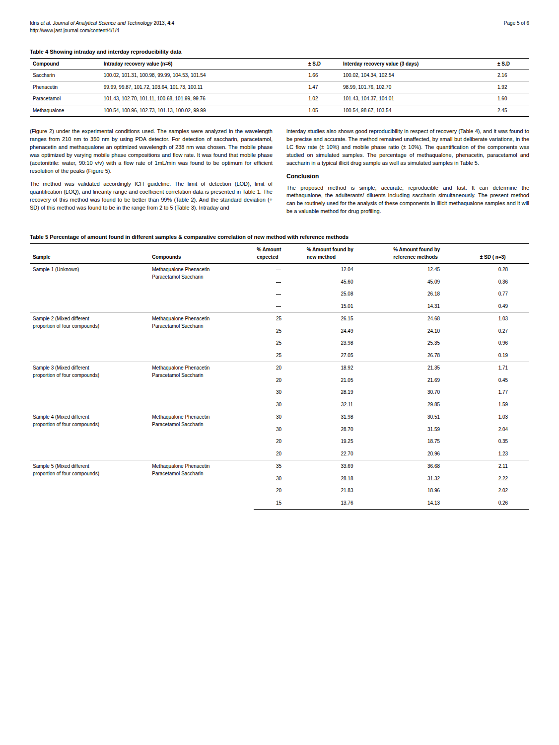Idris et al. Journal of Analytical Science and Technology 2013, 4:4
http://www.jast-journal.com/content/4/1/4
Page 5 of 6
Table 4 Showing intraday and interday reproducibility data
| Compound | Intraday recovery value (n=6) | ± S.D | Interday recovery value (3 days) | ± S.D |
| --- | --- | --- | --- | --- |
| Saccharin | 100.02, 101.31, 100.98, 99.99, 104.53, 101.54 | 1.66 | 100.02, 104.34, 102.54 | 2.16 |
| Phenacetin | 99.99, 99.87, 101.72, 103.64, 101.73, 100.11 | 1.47 | 98.99, 101.76, 102.70 | 1.92 |
| Paracetamol | 101.43, 102.70, 101.11, 100.68, 101.99, 99.76 | 1.02 | 101.43, 104.37, 104.01 | 1.60 |
| Methaqualone | 100.54, 100.96, 102.73, 101.13, 100.02, 99.99 | 1.05 | 100.54, 98.67, 103.54 | 2.45 |
(Figure 2) under the experimental conditions used. The samples were analyzed in the wavelength ranges from 210 nm to 350 nm by using PDA detector. For detection of saccharin, paracetamol, phenacetin and methaqualone an optimized wavelength of 238 nm was chosen. The mobile phase was optimized by varying mobile phase compositions and flow rate. It was found that mobile phase (acetonitrile: water, 90:10 v/v) with a flow rate of 1mL/min was found to be optimum for efficient resolution of the peaks (Figure 5).
The method was validated accordingly ICH guideline. The limit of detection (LOD), limit of quantification (LOQ), and linearity range and coefficient correlation data is presented in Table 1. The recovery of this method was found to be better than 99% (Table 2). And the standard deviation (+ SD) of this method was found to be in the range from 2 to 5 (Table 3). Intraday and
interday studies also shows good reproducibility in respect of recovery (Table 4), and it was found to be precise and accurate. The method remained unaffected, by small but deliberate variations, in the LC flow rate (± 10%) and mobile phase ratio (± 10%). The quantification of the components was studied on simulated samples. The percentage of methaqualone, phenacetin, paracetamol and saccharin in a typical illicit drug sample as well as simulated samples in Table 5.
Conclusion
The proposed method is simple, accurate, reproducible and fast. It can determine the methaqualone, the adulterants/ diluents including saccharin simultaneously. The present method can be routinely used for the analysis of these components in illicit methaqualone samples and it will be a valuable method for drug profiling.
Table 5 Percentage of amount found in different samples & comparative correlation of new method with reference methods
| Sample | Compounds | % Amount expected | % Amount found by new method | % Amount found by reference methods | ± SD ( n=3) |
| --- | --- | --- | --- | --- | --- |
| Sample 1 (Unknown) | Methaqualone Phenacetin Paracetamol Saccharin | | 12.04 | 12.45 | 0.28 |
| | 45.60 | 45.09 | 0.36 |
| | 25.08 | 26.18 | 0.77 |
| | 15.01 | 14.31 | 0.49 |
| Sample 2 (Mixed different proportion of four compounds) | Methaqualone Phenacetin Paracetamol Saccharin | 25 | 26.15 | 24.68 | 1.03 |
| 25 | 24.49 | 24.10 | 0.27 |
| 25 | 23.98 | 25.35 | 0.96 |
| 25 | 27.05 | 26.78 | 0.19 |
| Sample 3 (Mixed different proportion of four compounds) | Methaqualone Phenacetin Paracetamol Saccharin | 20 | 18.92 | 21.35 | 1.71 |
| 20 | 21.05 | 21.69 | 0.45 |
| 30 | 28.19 | 30.70 | 1.77 |
| 30 | 32.11 | 29.85 | 1.59 |
| Sample 4 (Mixed different proportion of four compounds) | Methaqualone Phenacetin Paracetamol Saccharin | 30 | 31.98 | 30.51 | 1.03 |
| 30 | 28.70 | 31.59 | 2.04 |
| 20 | 19.25 | 18.75 | 0.35 |
| 20 | 22.70 | 20.96 | 1.23 |
| Sample 5 (Mixed different proportion of four compounds) | Methaqualone Phenacetin Paracetamol Saccharin | 35 | 33.69 | 36.68 | 2.11 |
| 30 | 28.18 | 31.32 | 2.22 |
| 20 | 21.83 | 18.96 | 2.02 |
| 15 | 13.76 | 14.13 | 0.26 |